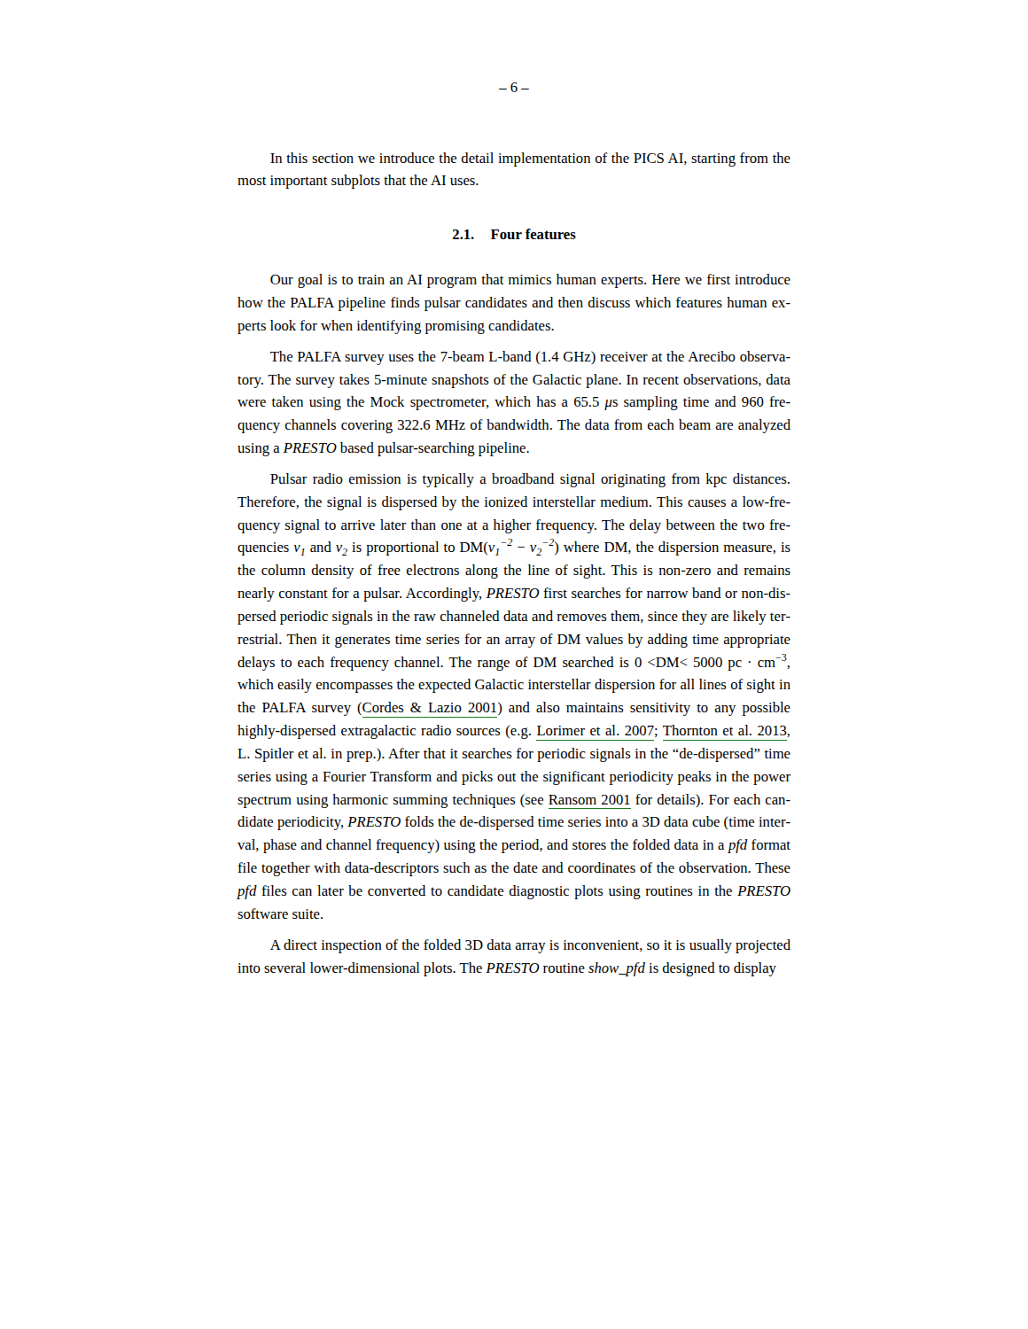– 6 –
In this section we introduce the detail implementation of the PICS AI, starting from the most important subplots that the AI uses.
2.1. Four features
Our goal is to train an AI program that mimics human experts. Here we first introduce how the PALFA pipeline finds pulsar candidates and then discuss which features human experts look for when identifying promising candidates.
The PALFA survey uses the 7-beam L-band (1.4 GHz) receiver at the Arecibo observatory. The survey takes 5-minute snapshots of the Galactic plane. In recent observations, data were taken using the Mock spectrometer, which has a 65.5 μs sampling time and 960 frequency channels covering 322.6 MHz of bandwidth. The data from each beam are analyzed using a PRESTO based pulsar-searching pipeline.
Pulsar radio emission is typically a broadband signal originating from kpc distances. Therefore, the signal is dispersed by the ionized interstellar medium. This causes a low-frequency signal to arrive later than one at a higher frequency. The delay between the two frequencies ν1 and ν2 is proportional to DM(ν1−2 − ν2−2) where DM, the dispersion measure, is the column density of free electrons along the line of sight. This is non-zero and remains nearly constant for a pulsar. Accordingly, PRESTO first searches for narrow band or non-dispersed periodic signals in the raw channeled data and removes them, since they are likely terrestrial. Then it generates time series for an array of DM values by adding time appropriate delays to each frequency channel. The range of DM searched is 0 <DM< 5000 pc · cm−3, which easily encompasses the expected Galactic interstellar dispersion for all lines of sight in the PALFA survey (Cordes & Lazio 2001) and also maintains sensitivity to any possible highly-dispersed extragalactic radio sources (e.g. Lorimer et al. 2007; Thornton et al. 2013, L. Spitler et al. in prep.). After that it searches for periodic signals in the “de-dispersed” time series using a Fourier Transform and picks out the significant periodicity peaks in the power spectrum using harmonic summing techniques (see Ransom 2001 for details). For each candidate periodicity, PRESTO folds the de-dispersed time series into a 3D data cube (time interval, phase and channel frequency) using the period, and stores the folded data in a pfd format file together with data-descriptors such as the date and coordinates of the observation. These pfd files can later be converted to candidate diagnostic plots using routines in the PRESTO software suite.
A direct inspection of the folded 3D data array is inconvenient, so it is usually projected into several lower-dimensional plots. The PRESTO routine show_pfd is designed to display